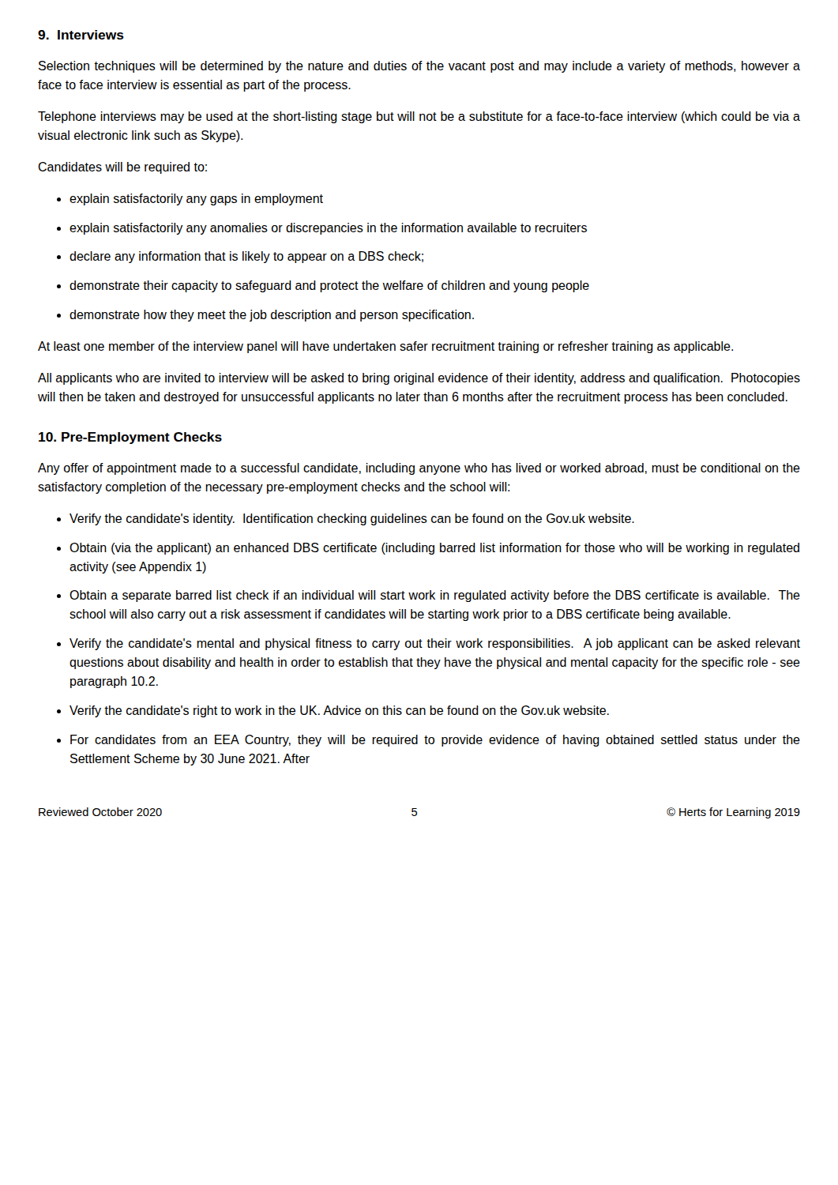9. Interviews
Selection techniques will be determined by the nature and duties of the vacant post and may include a variety of methods, however a face to face interview is essential as part of the process.
Telephone interviews may be used at the short-listing stage but will not be a substitute for a face-to-face interview (which could be via a visual electronic link such as Skype).
Candidates will be required to:
explain satisfactorily any gaps in employment
explain satisfactorily any anomalies or discrepancies in the information available to recruiters
declare any information that is likely to appear on a DBS check;
demonstrate their capacity to safeguard and protect the welfare of children and young people
demonstrate how they meet the job description and person specification.
At least one member of the interview panel will have undertaken safer recruitment training or refresher training as applicable.
All applicants who are invited to interview will be asked to bring original evidence of their identity, address and qualification. Photocopies will then be taken and destroyed for unsuccessful applicants no later than 6 months after the recruitment process has been concluded.
10. Pre-Employment Checks
Any offer of appointment made to a successful candidate, including anyone who has lived or worked abroad, must be conditional on the satisfactory completion of the necessary pre-employment checks and the school will:
Verify the candidate's identity. Identification checking guidelines can be found on the Gov.uk website.
Obtain (via the applicant) an enhanced DBS certificate (including barred list information for those who will be working in regulated activity (see Appendix 1)
Obtain a separate barred list check if an individual will start work in regulated activity before the DBS certificate is available. The school will also carry out a risk assessment if candidates will be starting work prior to a DBS certificate being available.
Verify the candidate's mental and physical fitness to carry out their work responsibilities. A job applicant can be asked relevant questions about disability and health in order to establish that they have the physical and mental capacity for the specific role - see paragraph 10.2.
Verify the candidate's right to work in the UK. Advice on this can be found on the Gov.uk website.
For candidates from an EEA Country, they will be required to provide evidence of having obtained settled status under the Settlement Scheme by 30 June 2021. After
Reviewed October 2020 5 © Herts for Learning 2019